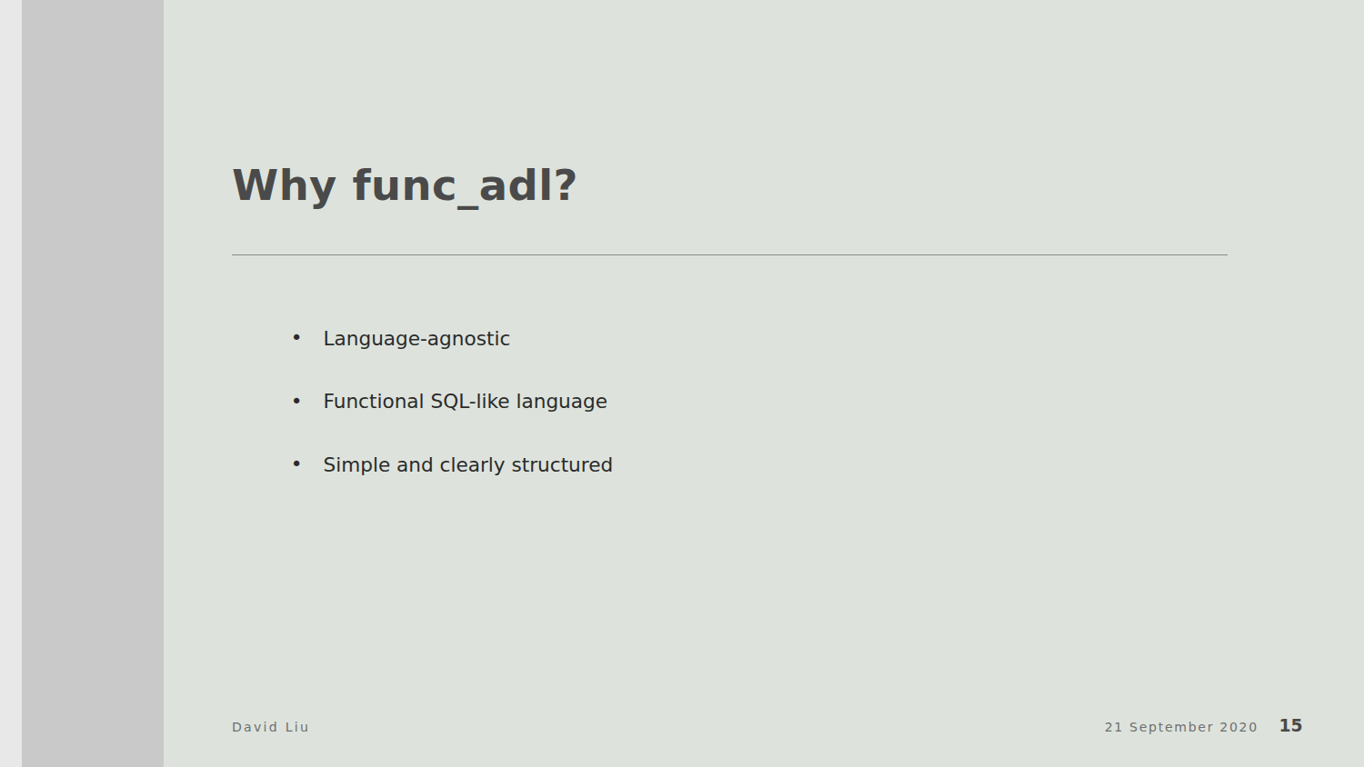Why func_adl?
Language-agnostic
Functional SQL-like language
Simple and clearly structured
David Liu 21 September 2020 15